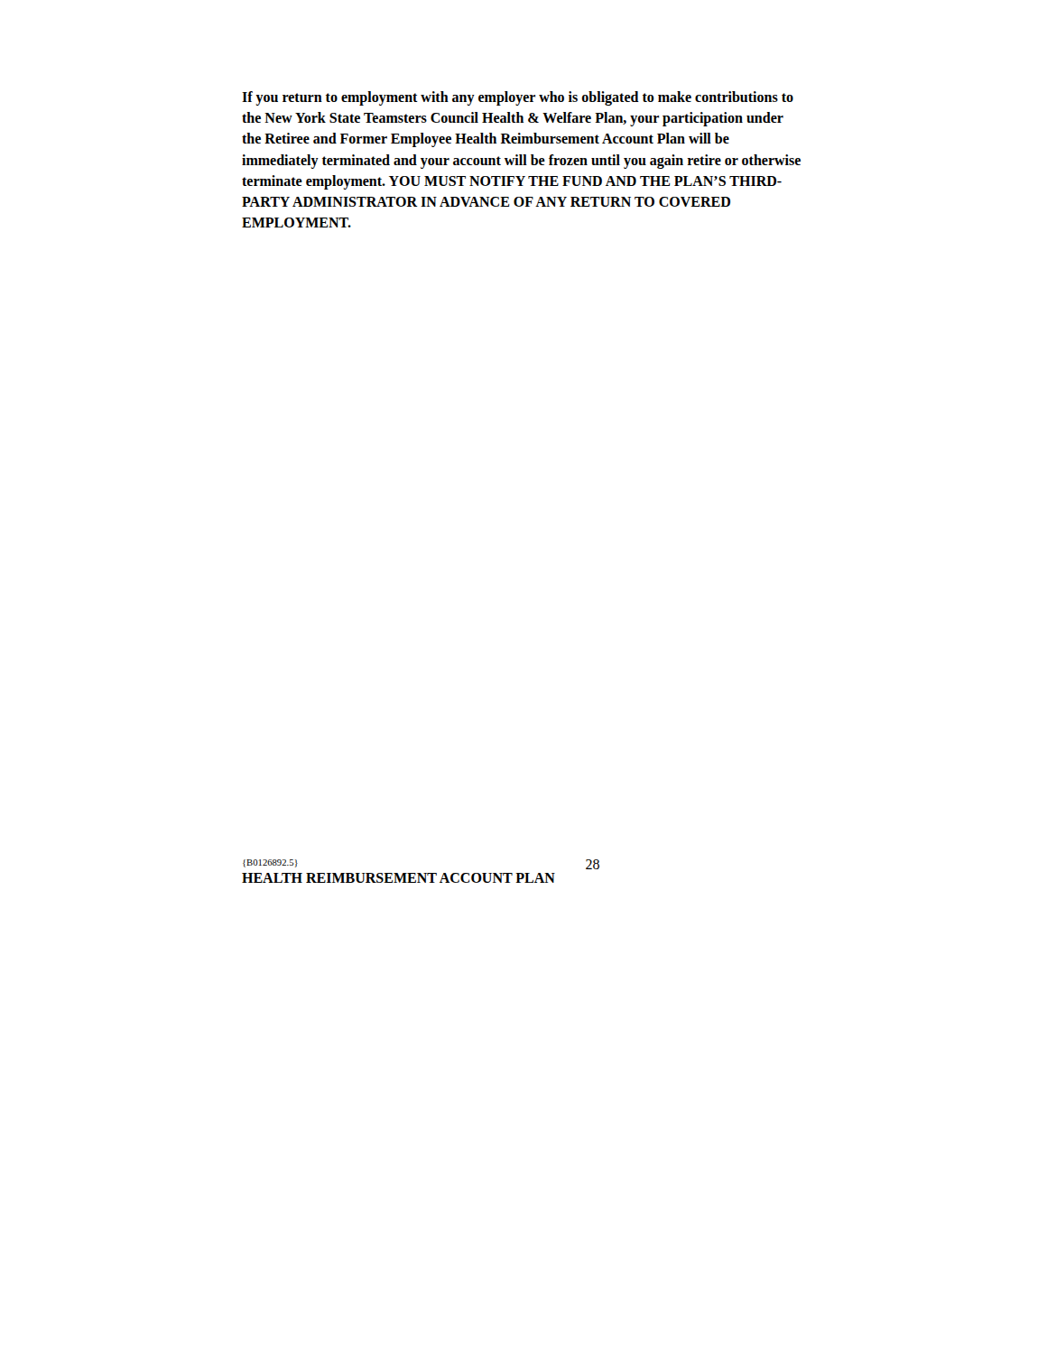If you return to employment with any employer who is obligated to make contributions to the New York State Teamsters Council Health & Welfare Plan, your participation under the Retiree and Former Employee Health Reimbursement Account Plan will be immediately terminated and your account will be frozen until you again retire or otherwise terminate employment. YOU MUST NOTIFY THE FUND AND THE PLAN’S THIRD-PARTY ADMINISTRATOR IN ADVANCE OF ANY RETURN TO COVERED EMPLOYMENT.
{B0126892.5} HEALTH REIMBURSEMENT ACCOUNT PLAN
28